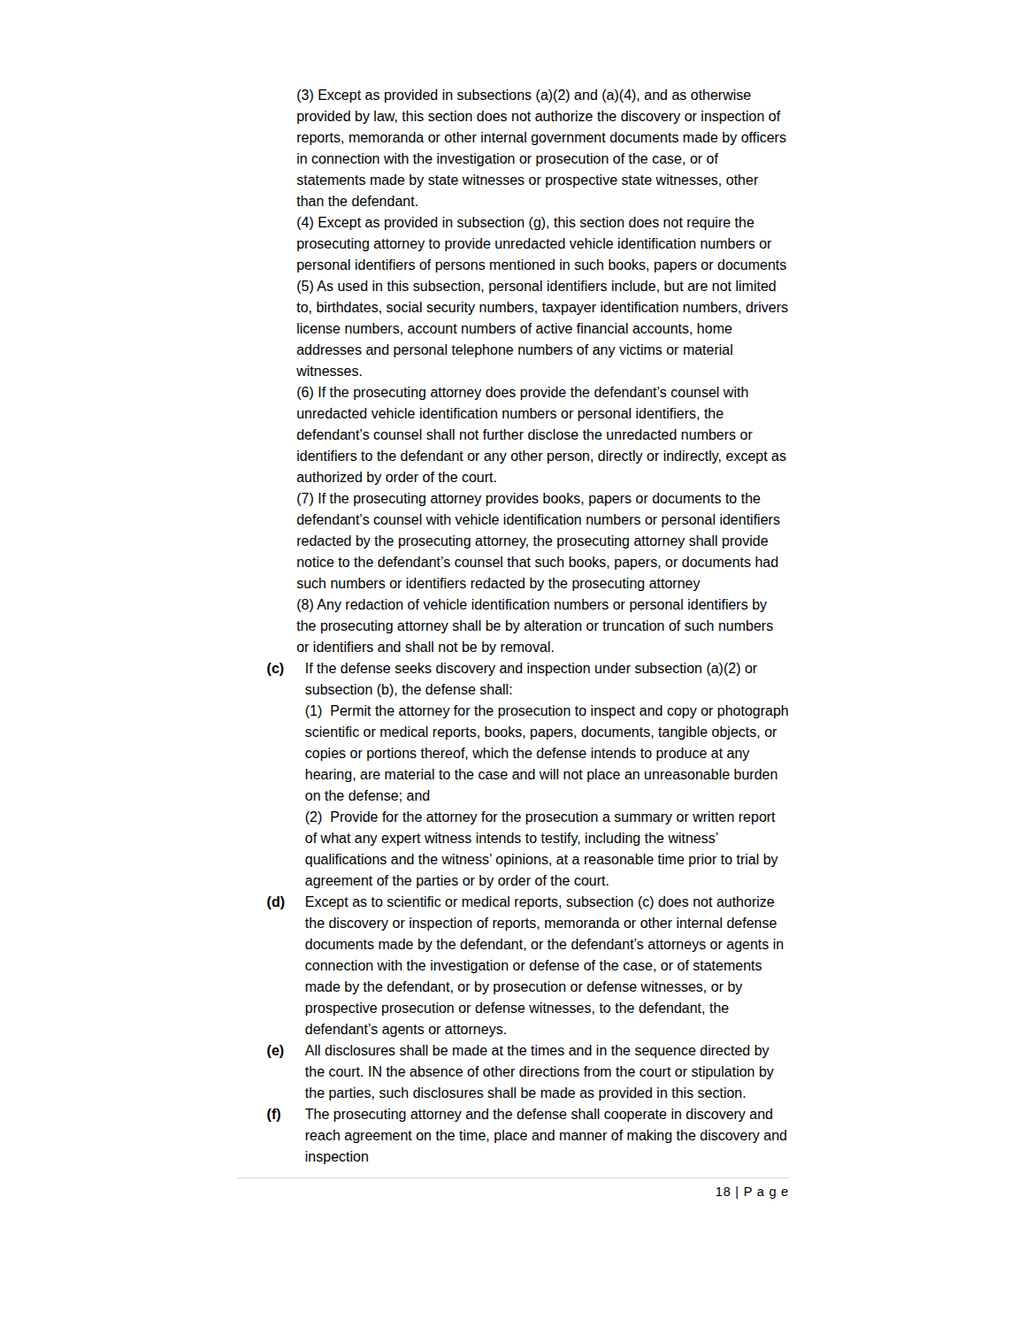(3) Except as provided in subsections (a)(2) and (a)(4), and as otherwise provided by law, this section does not authorize the discovery or inspection of reports, memoranda or other internal government documents made by officers in connection with the investigation or prosecution of the case, or of statements made by state witnesses or prospective state witnesses, other than the defendant.
(4) Except as provided in subsection (g), this section does not require the prosecuting attorney to provide unredacted vehicle identification numbers or personal identifiers of persons mentioned in such books, papers or documents
(5) As used in this subsection, personal identifiers include, but are not limited to, birthdates, social security numbers, taxpayer identification numbers, drivers license numbers, account numbers of active financial accounts, home addresses and personal telephone numbers of any victims or material witnesses.
(6) If the prosecuting attorney does provide the defendant’s counsel with unredacted vehicle identification numbers or personal identifiers, the defendant’s counsel shall not further disclose the unredacted numbers or identifiers to the defendant or any other person, directly or indirectly, except as authorized by order of the court.
(7) If the prosecuting attorney provides books, papers or documents to the defendant’s counsel with vehicle identification numbers or personal identifiers redacted by the prosecuting attorney, the prosecuting attorney shall provide notice to the defendant’s counsel that such books, papers, or documents had such numbers or identifiers redacted by the prosecuting attorney
(8) Any redaction of vehicle identification numbers or personal identifiers by the prosecuting attorney shall be by alteration or truncation of such numbers or identifiers and shall not be by removal.
(c)
If the defense seeks discovery and inspection under subsection (a)(2) or subsection (b), the defense shall:
(1) Permit the attorney for the prosecution to inspect and copy or photograph scientific or medical reports, books, papers, documents, tangible objects, or copies or portions thereof, which the defense intends to produce at any hearing, are material to the case and will not place an unreasonable burden on the defense; and
(2) Provide for the attorney for the prosecution a summary or written report of what any expert witness intends to testify, including the witness’ qualifications and the witness’ opinions, at a reasonable time prior to trial by agreement of the parties or by order of the court.
(d)
Except as to scientific or medical reports, subsection (c) does not authorize the discovery or inspection of reports, memoranda or other internal defense documents made by the defendant, or the defendant’s attorneys or agents in connection with the investigation or defense of the case, or of statements made by the defendant, or by prosecution or defense witnesses, or by prospective prosecution or defense witnesses, to the defendant, the defendant’s agents or attorneys.
(e)
All disclosures shall be made at the times and in the sequence directed by the court. IN the absence of other directions from the court or stipulation by the parties, such disclosures shall be made as provided in this section.
(f)
The prosecuting attorney and the defense shall cooperate in discovery and reach agreement on the time, place and manner of making the discovery and inspection
18 | P a g e